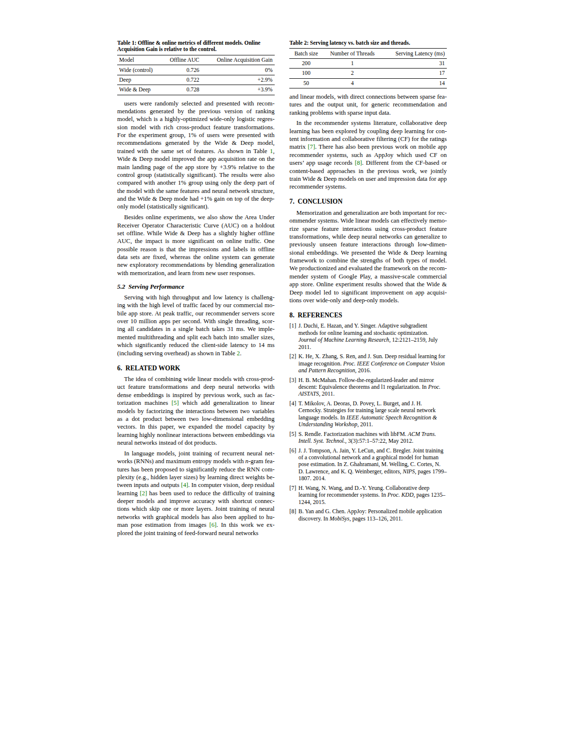Table 1: Offline & online metrics of different models. Online Acquisition Gain is relative to the control.
| Model | Offline AUC | Online Acquisition Gain |
| --- | --- | --- |
| Wide (control) | 0.726 | 0% |
| Deep | 0.722 | +2.9% |
| Wide & Deep | 0.728 | +3.9% |
users were randomly selected and presented with recommendations generated by the previous version of ranking model, which is a highly-optimized wide-only logistic regression model with rich cross-product feature transformations. For the experiment group, 1% of users were presented with recommendations generated by the Wide & Deep model, trained with the same set of features. As shown in Table 1, Wide & Deep model improved the app acquisition rate on the main landing page of the app store by +3.9% relative to the control group (statistically significant). The results were also compared with another 1% group using only the deep part of the model with the same features and neural network structure, and the Wide & Deep mode had +1% gain on top of the deep-only model (statistically significant).
Besides online experiments, we also show the Area Under Receiver Operator Characteristic Curve (AUC) on a holdout set offline. While Wide & Deep has a slightly higher offline AUC, the impact is more significant on online traffic. One possible reason is that the impressions and labels in offline data sets are fixed, whereas the online system can generate new exploratory recommendations by blending generalization with memorization, and learn from new user responses.
5.2 Serving Performance
Serving with high throughput and low latency is challenging with the high level of traffic faced by our commercial mobile app store. At peak traffic, our recommender servers score over 10 million apps per second. With single threading, scoring all candidates in a single batch takes 31 ms. We implemented multithreading and split each batch into smaller sizes, which significantly reduced the client-side latency to 14 ms (including serving overhead) as shown in Table 2.
6. RELATED WORK
The idea of combining wide linear models with cross-product feature transformations and deep neural networks with dense embeddings is inspired by previous work, such as factorization machines [5] which add generalization to linear models by factorizing the interactions between two variables as a dot product between two low-dimensional embedding vectors. In this paper, we expanded the model capacity by learning highly nonlinear interactions between embeddings via neural networks instead of dot products.
In language models, joint training of recurrent neural networks (RNNs) and maximum entropy models with n-gram features has been proposed to significantly reduce the RNN complexity (e.g., hidden layer sizes) by learning direct weights between inputs and outputs [4]. In computer vision, deep residual learning [2] has been used to reduce the difficulty of training deeper models and improve accuracy with shortcut connections which skip one or more layers. Joint training of neural networks with graphical models has also been applied to human pose estimation from images [6]. In this work we explored the joint training of feed-forward neural networks
Table 2: Serving latency vs. batch size and threads.
| Batch size | Number of Threads | Serving Latency (ms) |
| --- | --- | --- |
| 200 | 1 | 31 |
| 100 | 2 | 17 |
| 50 | 4 | 14 |
and linear models, with direct connections between sparse features and the output unit, for generic recommendation and ranking problems with sparse input data.
In the recommender systems literature, collaborative deep learning has been explored by coupling deep learning for content information and collaborative filtering (CF) for the ratings matrix [7]. There has also been previous work on mobile app recommender systems, such as AppJoy which used CF on users’ app usage records [8]. Different from the CF-based or content-based approaches in the previous work, we jointly train Wide & Deep models on user and impression data for app recommender systems.
7. CONCLUSION
Memorization and generalization are both important for recommender systems. Wide linear models can effectively memorize sparse feature interactions using cross-product feature transformations, while deep neural networks can generalize to previously unseen feature interactions through low-dimensional embeddings. We presented the Wide & Deep learning framework to combine the strengths of both types of model. We productionized and evaluated the framework on the recommender system of Google Play, a massive-scale commercial app store. Online experiment results showed that the Wide & Deep model led to significant improvement on app acquisitions over wide-only and deep-only models.
8. REFERENCES
[1] J. Duchi, E. Hazan, and Y. Singer. Adaptive subgradient methods for online learning and stochastic optimization. Journal of Machine Learning Research, 12:2121–2159, July 2011.
[2] K. He, X. Zhang, S. Ren, and J. Sun. Deep residual learning for image recognition. Proc. IEEE Conference on Computer Vision and Pattern Recognition, 2016.
[3] H. B. McMahan. Follow-the-regularized-leader and mirror descent: Equivalence theorems and l1 regularization. In Proc. AISTATS, 2011.
[4] T. Mikolov, A. Deoras, D. Povey, L. Burget, and J. H. Cernocky. Strategies for training large scale neural network language models. In IEEE Automatic Speech Recognition & Understanding Workshop, 2011.
[5] S. Rendle. Factorization machines with libFM. ACM Trans. Intell. Syst. Technol., 3(3):57:1–57:22, May 2012.
[6] J. J. Tompson, A. Jain, Y. LeCun, and C. Bregler. Joint training of a convolutional network and a graphical model for human pose estimation. In Z. Ghahramani, M. Welling, C. Cortes, N. D. Lawrence, and K. Q. Weinberger, editors, NIPS, pages 1799–1807. 2014.
[7] H. Wang, N. Wang, and D.-Y. Yeung. Collaborative deep learning for recommender systems. In Proc. KDD, pages 1235–1244, 2015.
[8] B. Yan and G. Chen. AppJoy: Personalized mobile application discovery. In MobiSys, pages 113–126, 2011.